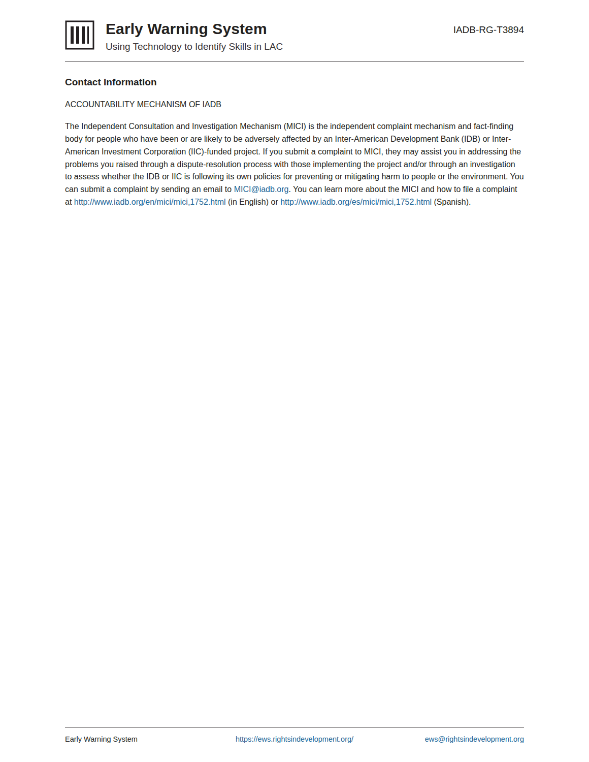Early Warning System
Using Technology to Identify Skills in LAC
IADB-RG-T3894
Contact Information
ACCOUNTABILITY MECHANISM OF IADB
The Independent Consultation and Investigation Mechanism (MICI) is the independent complaint mechanism and fact-finding body for people who have been or are likely to be adversely affected by an Inter-American Development Bank (IDB) or Inter-American Investment Corporation (IIC)-funded project. If you submit a complaint to MICI, they may assist you in addressing the problems you raised through a dispute-resolution process with those implementing the project and/or through an investigation to assess whether the IDB or IIC is following its own policies for preventing or mitigating harm to people or the environment. You can submit a complaint by sending an email to MICI@iadb.org. You can learn more about the MICI and how to file a complaint at http://www.iadb.org/en/mici/mici,1752.html (in English) or http://www.iadb.org/es/mici/mici,1752.html (Spanish).
Early Warning System
https://ews.rightsindevelopment.org/
ews@rightsindevelopment.org